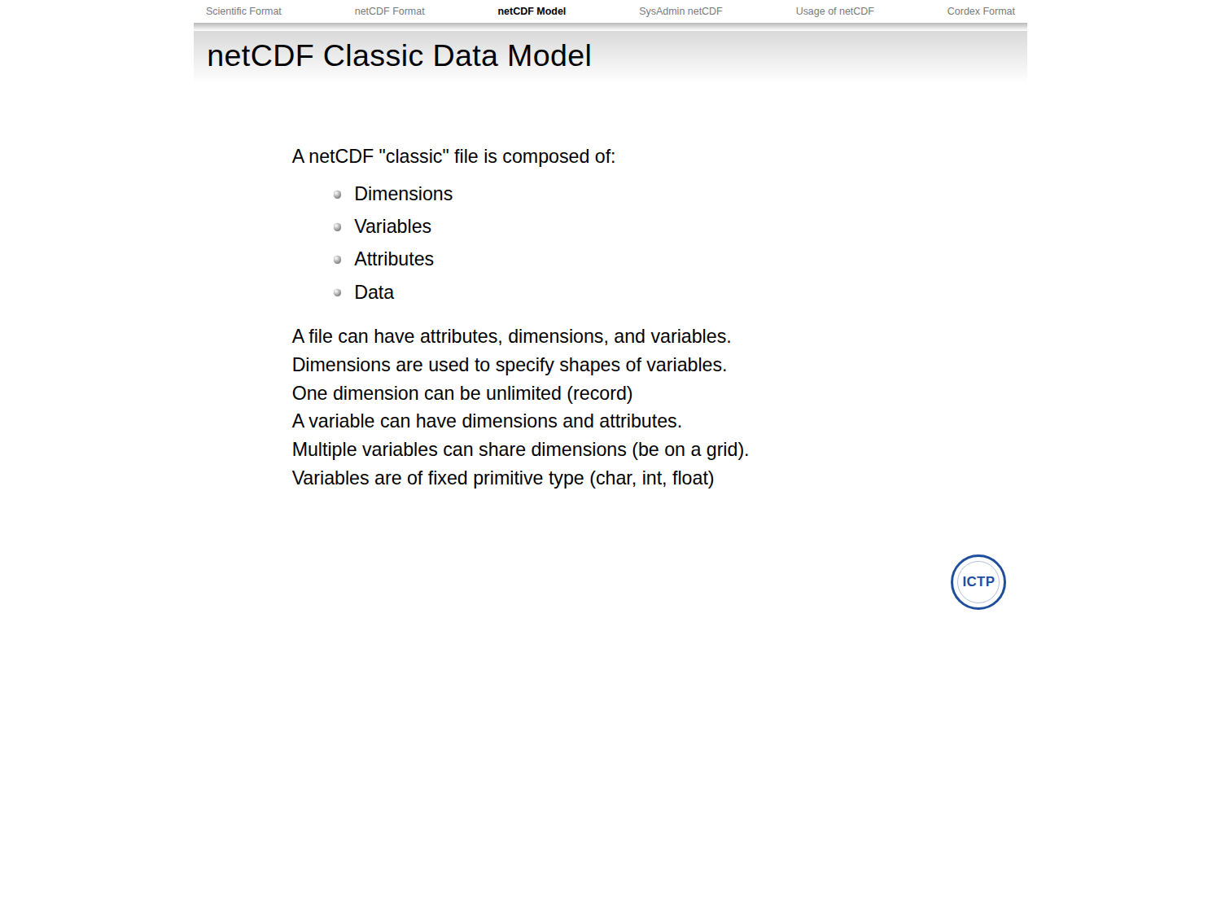Scientific Format netCDF Format netCDF Model SysAdmin netCDF Usage of netCDF Cordex Format
netCDF Classic Data Model
A netCDF "classic" file is composed of:
Dimensions
Variables
Attributes
Data
A file can have attributes, dimensions, and variables.
Dimensions are used to specify shapes of variables.
One dimension can be unlimited (record)
A variable can have dimensions and attributes.
Multiple variables can share dimensions (be on a grid).
Variables are of fixed primitive type (char, int, float)
ICTP